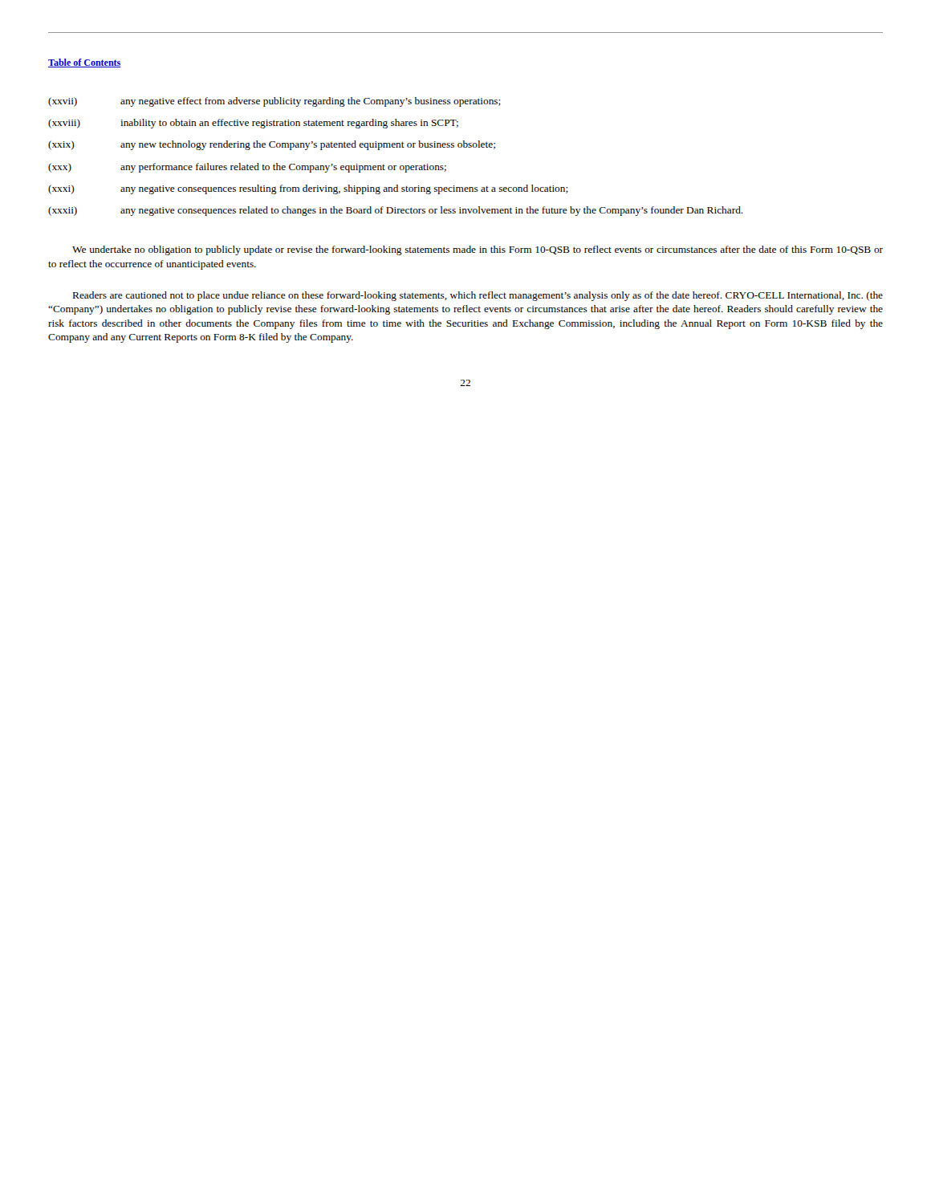Table of Contents
| (xxvii) | any negative effect from adverse publicity regarding the Company’s business operations; |
| (xxviii) | inability to obtain an effective registration statement regarding shares in SCPT; |
| (xxix) | any new technology rendering the Company’s patented equipment or business obsolete; |
| (xxx) | any performance failures related to the Company’s equipment or operations; |
| (xxxi) | any negative consequences resulting from deriving, shipping and storing specimens at a second location; |
| (xxxii) | any negative consequences related to changes in the Board of Directors or less involvement in the future by the Company’s founder Dan Richard. |
We undertake no obligation to publicly update or revise the forward-looking statements made in this Form 10-QSB to reflect events or circumstances after the date of this Form 10-QSB or to reflect the occurrence of unanticipated events.
Readers are cautioned not to place undue reliance on these forward-looking statements, which reflect management’s analysis only as of the date hereof. CRYO-CELL International, Inc. (the “Company”) undertakes no obligation to publicly revise these forward-looking statements to reflect events or circumstances that arise after the date hereof. Readers should carefully review the risk factors described in other documents the Company files from time to time with the Securities and Exchange Commission, including the Annual Report on Form 10-KSB filed by the Company and any Current Reports on Form 8-K filed by the Company.
22